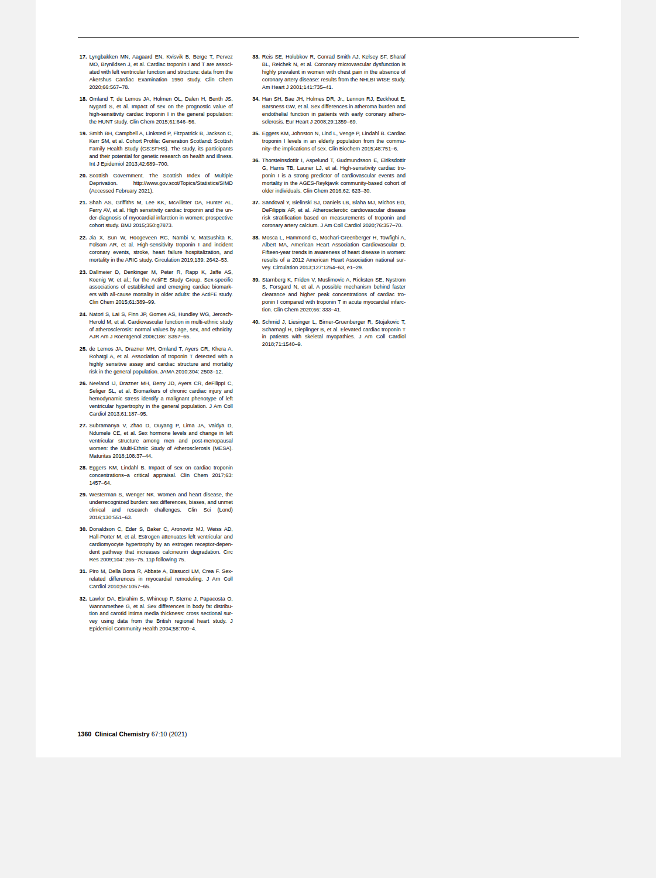17. Lyngbakken MN, Aagaard EN, Kvisvik B, Berge T, Pervez MO, Brynildsen J, et al. Cardiac troponin I and T are associated with left ventricular function and structure: data from the Akershus Cardiac Examination 1950 study. Clin Chem 2020;66:567–78.
18. Omland T, de Lemos JA, Holmen OL, Dalen H, Benth JS, Nygard S, et al. Impact of sex on the prognostic value of high-sensitivity cardiac troponin I in the general population: the HUNT study. Clin Chem 2015;61:646–56.
19. Smith BH, Campbell A, Linksted P, Fitzpatrick B, Jackson C, Kerr SM, et al. Cohort Profile: Generation Scotland: Scottish Family Health Study (GS:SFHS). The study, its participants and their potential for genetic research on health and illness. Int J Epidemiol 2013;42:689–700.
20. Scottish Government. The Scottish Index of Multiple Deprivation. http://www.gov.scot/Topics/Statistics/SIMD (Accessed February 2021).
21. Shah AS, Griffiths M, Lee KK, McAllister DA, Hunter AL, Ferry AV, et al. High sensitivity cardiac troponin and the under-diagnosis of myocardial infarction in women: prospective cohort study. BMJ 2015;350:g7873.
22. Jia X, Sun W, Hoogeveen RC, Nambi V, Matsushita K, Folsom AR, et al. High-sensitivity troponin I and incident coronary events, stroke, heart failure hospitalization, and mortality in the ARIC study. Circulation 2019;139: 2642–53.
23. Dallmeier D, Denkinger M, Peter R, Rapp K, Jaffe AS, Koenig W, et al.; for the ActiFE Study Group. Sex-specific associations of established and emerging cardiac biomarkers with all-cause mortality in older adults: the ActiFE study. Clin Chem 2015;61:389–99.
24. Natori S, Lai S, Finn JP, Gomes AS, Hundley WG, Jerosch-Herold M, et al. Cardiovascular function in multi-ethnic study of atherosclerosis: normal values by age, sex, and ethnicity. AJR Am J Roentgenol 2006;186: S357–65.
25. de Lemos JA, Drazner MH, Omland T, Ayers CR, Khera A, Rohatgi A, et al. Association of troponin T detected with a highly sensitive assay and cardiac structure and mortality risk in the general population. JAMA 2010;304: 2503–12.
26. Neeland IJ, Drazner MH, Berry JD, Ayers CR, deFilippi C, Seliger SL, et al. Biomarkers of chronic cardiac injury and hemodynamic stress identify a malignant phenotype of left ventricular hypertrophy in the general population. J Am Coll Cardiol 2013;61:187–95.
27. Subramanya V, Zhao D, Ouyang P, Lima JA, Vaidya D, Ndumele CE, et al. Sex hormone levels and change in left ventricular structure among men and post-menopausal women: the Multi-Ethnic Study of Atherosclerosis (MESA). Maturitas 2018;108:37–44.
28. Eggers KM, Lindahl B. Impact of sex on cardiac troponin concentrations–a critical appraisal. Clin Chem 2017;63: 1457–64.
29. Westerman S, Wenger NK. Women and heart disease, the underrecognized burden: sex differences, biases, and unmet clinical and research challenges. Clin Sci (Lond) 2016;130:551–63.
30. Donaldson C, Eder S, Baker C, Aronovitz MJ, Weiss AD, Hall-Porter M, et al. Estrogen attenuates left ventricular and cardiomyocyte hypertrophy by an estrogen receptor-dependent pathway that increases calcineurin degradation. Circ Res 2009;104: 265–75. 11p following 75.
31. Piro M, Della Bona R, Abbate A, Biasucci LM, Crea F. Sex-related differences in myocardial remodeling. J Am Coll Cardiol 2010;55:1057–65.
32. Lawlor DA, Ebrahim S, Whincup P, Sterne J, Papacosta O, Wannamethee G, et al. Sex differences in body fat distribution and carotid intima media thickness: cross sectional survey using data from the British regional heart study. J Epidemiol Community Health 2004;58:700–4.
33. Reis SE, Holubkov R, Conrad Smith AJ, Kelsey SF, Sharaf BL, Reichek N, et al. Coronary microvascular dysfunction is highly prevalent in women with chest pain in the absence of coronary artery disease: results from the NHLBI WISE study. Am Heart J 2001;141:735–41.
34. Han SH, Bae JH, Holmes DR, Jr., Lennon RJ, Eeckhout E, Barsness GW, et al. Sex differences in atheroma burden and endothelial function in patients with early coronary atherosclerosis. Eur Heart J 2008;29:1359–69.
35. Eggers KM, Johnston N, Lind L, Venge P, Lindahl B. Cardiac troponin I levels in an elderly population from the community–the implications of sex. Clin Biochem 2015;48:751–6.
36. Thorsteinsdottir I, Aspelund T, Gudmundsson E, Eiriksdottir G, Harris TB, Launer LJ, et al. High-sensitivity cardiac troponin I is a strong predictor of cardiovascular events and mortality in the AGES-Reykjavik community-based cohort of older individuals. Clin Chem 2016;62: 623–30.
37. Sandoval Y, Bielinski SJ, Daniels LB, Blaha MJ, Michos ED, DeFilippis AP, et al. Atherosclerotic cardiovascular disease risk stratification based on measurements of troponin and coronary artery calcium. J Am Coll Cardiol 2020;76:357–70.
38. Mosca L, Hammond G, Mochari-Greenberger H, Towfighi A, Albert MA, American Heart Association Cardiovascular D. Fifteen-year trends in awareness of heart disease in women: results of a 2012 American Heart Association national survey. Circulation 2013;127:1254–63, e1–29.
39. Starnberg K, Friden V, Muslimovic A, Ricksten SE, Nystrom S, Forsgard N, et al. A possible mechanism behind faster clearance and higher peak concentrations of cardiac troponin I compared with troponin T in acute myocardial infarction. Clin Chem 2020;66: 333–41.
40. Schmid J, Liesinger L, Birner-Gruenberger R, Stojakovic T, Scharnagl H, Dieplinger B, et al. Elevated cardiac troponin T in patients with skeletal myopathies. J Am Coll Cardiol 2018;71:1540–9.
1360 Clinical Chemistry 67:10 (2021)